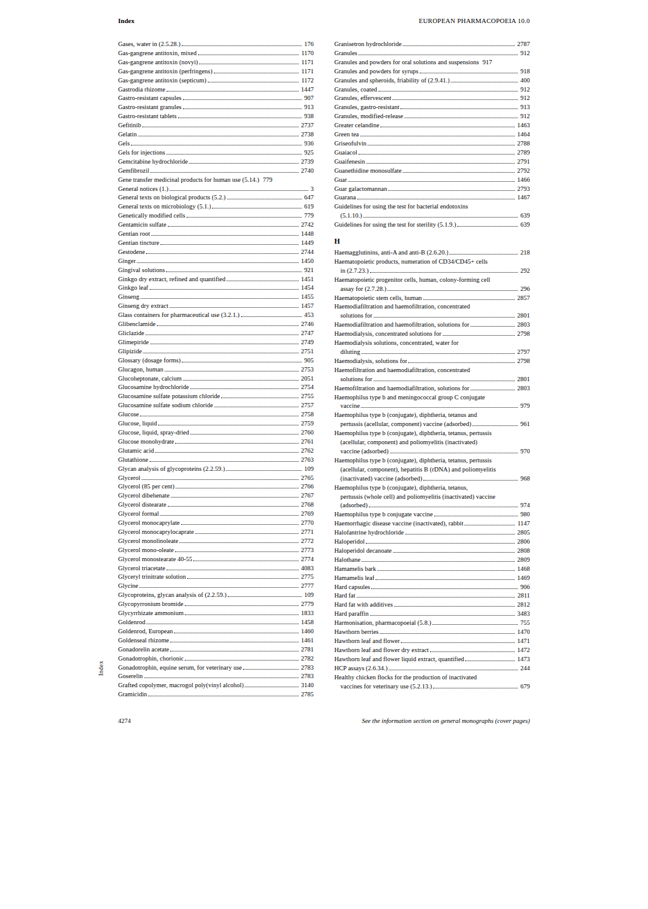Index
Index
EUROPEAN PHARMACOPOEIA 10.0
Gases, water in (2.5.28.) 176
Gas-gangrene antitoxin, mixed 1170
Gas-gangrene antitoxin (novyi) 1171
Gas-gangrene antitoxin (perfringens) 1171
Gas-gangrene antitoxin (septicum) 1172
Gastrodia rhizome 1447
Gastro-resistant capsules 907
Gastro-resistant granules 913
Gastro-resistant tablets 938
Gefitinib 2737
Gelatin 2738
Gels 936
Gels for injections 925
Gemcitabine hydrochloride 2739
Gemfibrozil 2740
Gene transfer medicinal products for human use (5.14.) 779
General notices (1.) 3
General texts on biological products (5.2.) 647
General texts on microbiology (5.1.) 619
Genetically modified cells 779
Gentamicin sulfate 2742
Gentian root 1448
Gentian tincture 1449
Gestodene 2744
Ginger 1450
Gingival solutions 921
Ginkgo dry extract, refined and quantified 1451
Ginkgo leaf 1454
Ginseng 1455
Ginseng dry extract 1457
Glass containers for pharmaceutical use (3.2.1.) 453
Glibenclamide 2746
Gliclazide 2747
Glimepiride 2749
Glipizide 2751
Glossary (dosage forms) 905
Glucagon, human 2753
Glucoheptonate, calcium 2051
Glucosamine hydrochloride 2754
Glucosamine sulfate potassium chloride 2755
Glucosamine sulfate sodium chloride 2757
Glucose 2758
Glucose, liquid 2759
Glucose, liquid, spray-dried 2760
Glucose monohydrate 2761
Glutamic acid 2762
Glutathione 2763
Glycan analysis of glycoproteins (2.2.59.) 109
Glycerol 2765
Glycerol (85 per cent) 2766
Glycerol dibehenate 2767
Glycerol distearate 2768
Glycerol formal 2769
Glycerol monocaprylate 2770
Glycerol monocaprylocaprate 2771
Glycerol monolinoleate 2772
Glycerol mono-oleate 2773
Glycerol monostearate 40-55 2774
Glycerol triacetate 4083
Glyceryl trinitrate solution 2775
Glycine 2777
Glycoproteins, glycan analysis of (2.2.59.) 109
Glycopyrronium bromide 2779
Glycyrrhizate ammonium 1833
Goldenrod 1458
Goldenrod, European 1460
Goldenseal rhizome 1461
Gonadorelin acetate 2781
Gonadotrophin, chorionic 2782
Gonadotrophin, equine serum, for veterinary use 2783
Goserelin 2783
Grafted copolymer, macrogol poly(vinyl alcohol) 3140
Gramicidin 2785
Granisetron hydrochloride 2787
Granules 912
Granules and powders for oral solutions and suspensions 917
Granules and powders for syrups 918
Granules and spheroids, friability of (2.9.41.) 400
Granules, coated 912
Granules, effervescent 912
Granules, gastro-resistant 913
Granules, modified-release 912
Greater celandine 1463
Green tea 1464
Griseofulvin 2788
Guaiacol 2789
Guaifenesin 2791
Guanethidine monosulfate 2792
Guar 1466
Guar galactomannan 2793
Guarana 1467
Guidelines for using the test for bacterial endotoxins
(5.1.10.) 639
Guidelines for using the test for sterility (5.1.9.) 639
H
Haemagglutinins, anti-A and anti-B (2.6.20.) 218
Haematopoietic products, numeration of CD34/CD45+ cells
in (2.7.23.) 292
Haematopoietic progenitor cells, human, colony-forming cell
assay for (2.7.28.) 296
Haematopoietic stem cells, human 2857
Haemodiafiltration and haemofiltration, concentrated
solutions for 2801
Haemodiafiltration and haemofiltration, solutions for 2803
Haemodialysis, concentrated solutions for 2798
Haemodialysis solutions, concentrated, water for
diluting 2797
Haemodialysis, solutions for 2798
Haemofiltration and haemodiafiltration, concentrated
solutions for 2801
Haemofiltration and haemodiafiltration, solutions for 2803
Haemophilus type b and meningococcal group C conjugate
vaccine 979
Haemophilus type b (conjugate), diphtheria, tetanus and
pertussis (acellular, component) vaccine (adsorbed) 961
Haemophilus type b (conjugate), diphtheria, tetanus, pertussis
(acellular, component) and poliomyelitis (inactivated)
vaccine (adsorbed) 970
Haemophilus type b (conjugate), diphtheria, tetanus, pertussis
(acellular, component), hepatitis B (rDNA) and poliomyelitis
(inactivated) vaccine (adsorbed) 968
Haemophilus type b (conjugate), diphtheria, tetanus,
pertussis (whole cell) and poliomyelitis (inactivated) vaccine
(adsorbed) 974
Haemophilus type b conjugate vaccine 980
Haemorrhagic disease vaccine (inactivated), rabbit 1147
Halofantrine hydrochloride 2805
Haloperidol 2806
Haloperidol decanoate 2808
Halothane 2809
Hamamelis bark 1468
Hamamelis leaf 1469
Hard capsules 906
Hard fat 2811
Hard fat with additives 2812
Hard paraffin 3483
Harmonisation, pharmacopoeial (5.8.) 755
Hawthorn berries 1470
Hawthorn leaf and flower 1471
Hawthorn leaf and flower dry extract 1472
Hawthorn leaf and flower liquid extract, quantified 1473
HCP assays (2.6.34.) 244
Healthy chicken flocks for the production of inactivated
vaccines for veterinary use (5.2.13.) 679
4274
See the information section on general monographs (cover pages)